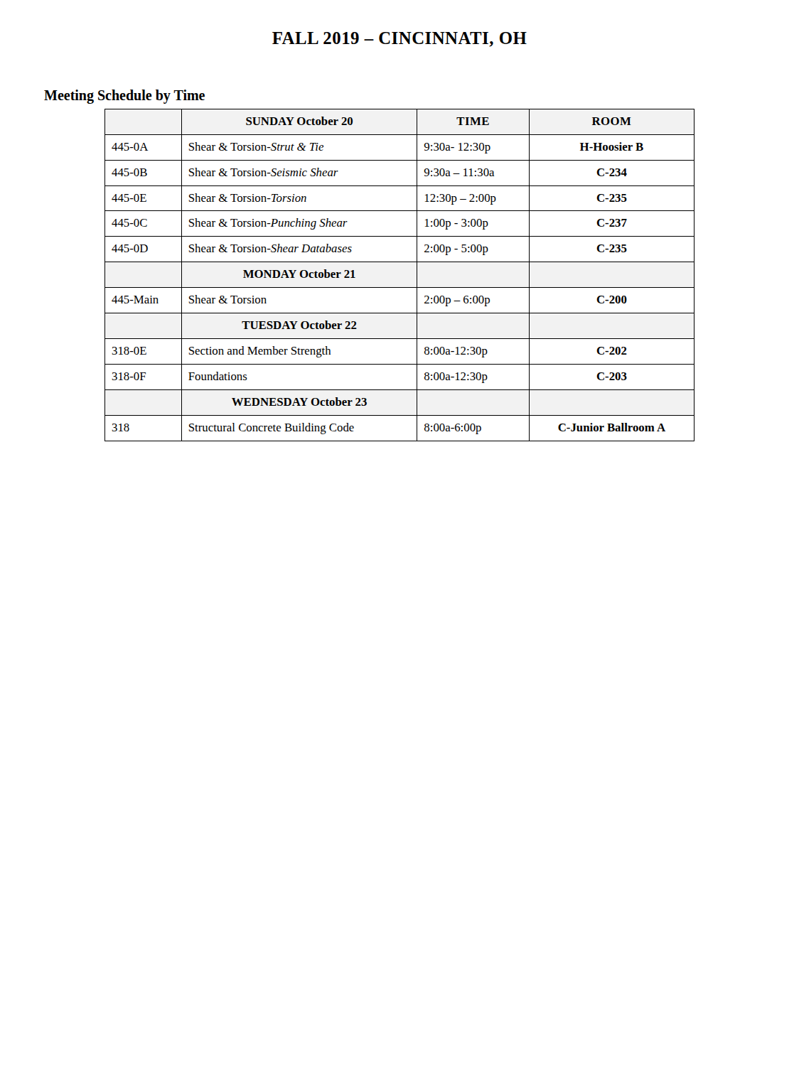FALL 2019 – CINCINNATI, OH
Meeting Schedule by Time
| | SUNDAY October 20 | TIME | ROOM |
| 445-0A | Shear & Torsion- Strut & Tie | 9:30a- 12:30p | H-Hoosier B |
| 445-0B | Shear & Torsion- Seismic Shear | 9:30a – 11:30a | C-234 |
| 445-0E | Shear & Torsion- Torsion | 12:30p – 2:00p | C-235 |
| 445-0C | Shear & Torsion- Punching Shear | 1:00p - 3:00p | C-237 |
| 445-0D | Shear & Torsion- Shear Databases | 2:00p - 5:00p | C-235 |
| | MONDAY October 21 | | |
| 445-Main | Shear & Torsion | 2:00p – 6:00p | C-200 |
| | TUESDAY October 22 | | |
| 318-0E | Section and Member Strength | 8:00a-12:30p | C-202 |
| 318-0F | Foundations | 8:00a-12:30p | C-203 |
| | WEDNESDAY October 23 | | |
| 318 | Structural Concrete Building Code | 8:00a-6:00p | C-Junior Ballroom A |